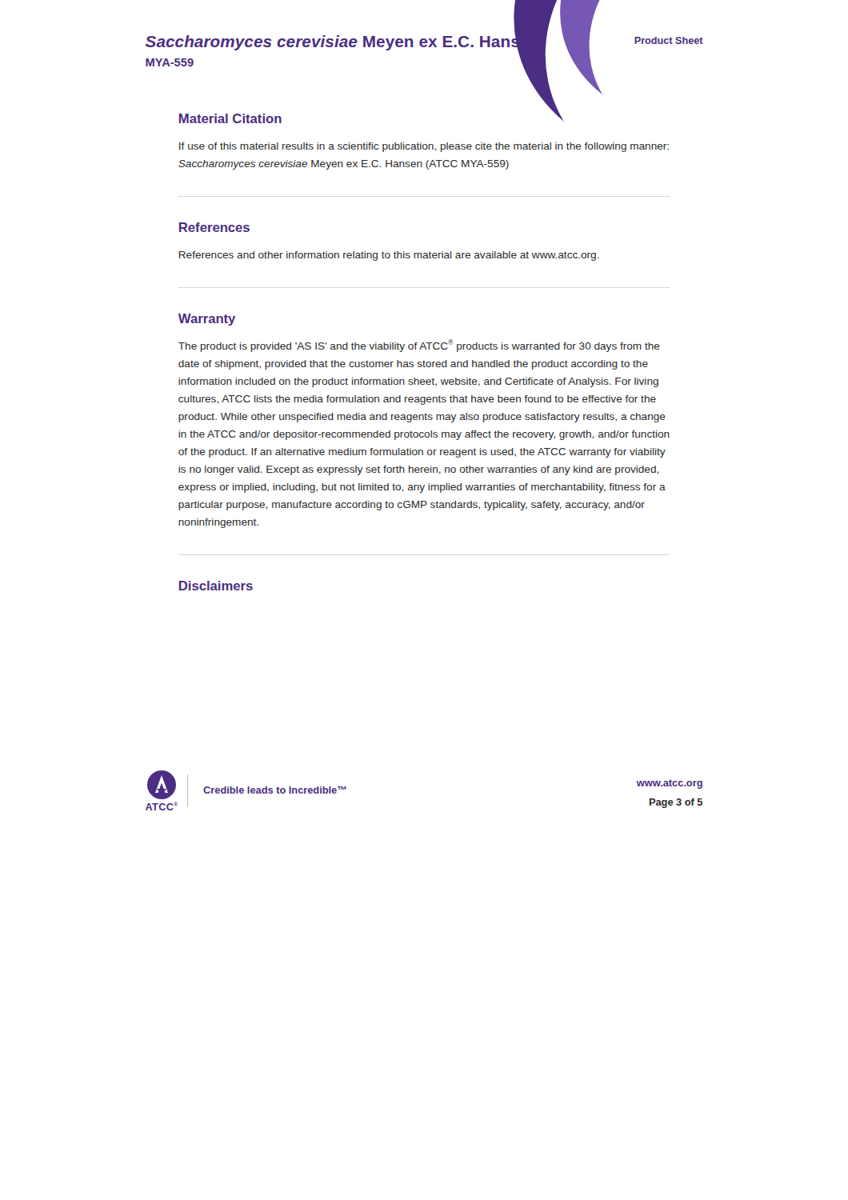Saccharomyces cerevisiae Meyen ex E.C. Hansen
MYA-559
Product Sheet
Material Citation
If use of this material results in a scientific publication, please cite the material in the following manner: Saccharomyces cerevisiae Meyen ex E.C. Hansen (ATCC MYA-559)
References
References and other information relating to this material are available at www.atcc.org.
Warranty
The product is provided 'AS IS' and the viability of ATCC® products is warranted for 30 days from the date of shipment, provided that the customer has stored and handled the product according to the information included on the product information sheet, website, and Certificate of Analysis. For living cultures, ATCC lists the media formulation and reagents that have been found to be effective for the product. While other unspecified media and reagents may also produce satisfactory results, a change in the ATCC and/or depositor-recommended protocols may affect the recovery, growth, and/or function of the product. If an alternative medium formulation or reagent is used, the ATCC warranty for viability is no longer valid. Except as expressly set forth herein, no other warranties of any kind are provided, express or implied, including, but not limited to, any implied warranties of merchantability, fitness for a particular purpose, manufacture according to cGMP standards, typicality, safety, accuracy, and/or noninfringement.
Disclaimers
ATCC®
Credible leads to Incredible™
www.atcc.org
Page 3 of 5